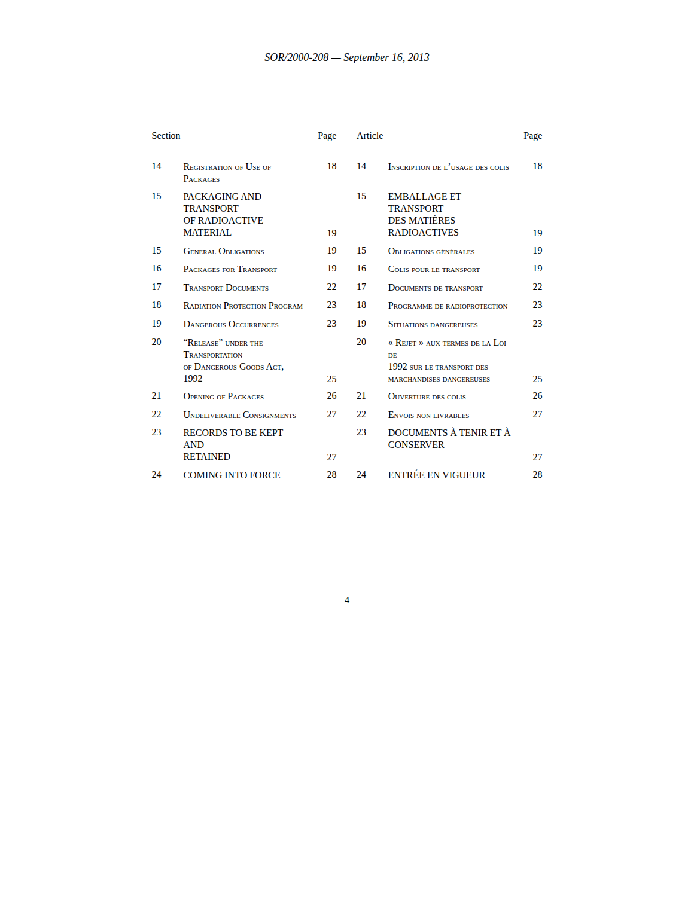SOR/2000-208 — September 16, 2013
| Section | Page | | Article | Page |
| 14 | Registration of Use of Packages | 18 | | 14 | Inscription de l’usage des colis | 18 |
| 15 | PACKAGING AND TRANSPORT OF RADIOACTIVE MATERIAL | 19 | | 15 | EMBALLAGE ET TRANSPORT DES MATIÈRES RADIOACTIVES | 19 |
| 15 | General Obligations | 19 | | 15 | Obligations générales | 19 |
| 16 | Packages for Transport | 19 | | 16 | Colis pour le transport | 19 |
| 17 | Transport Documents | 22 | | 17 | Documents de transport | 22 |
| 18 | Radiation Protection Program | 23 | | 18 | Programme de radioprotection | 23 |
| 19 | Dangerous Occurrences | 23 | | 19 | Situations dangereuses | 23 |
| 20 | “ Release ” under the Transportation of Dangerous Goods Act , 1992 | 25 | | 20 | « Rejet » aux termes de la Loi de 1992 sur le transport des marchandises dangereuses | 25 |
| 21 | Opening of Packages | 26 | | 21 | Ouverture des colis | 26 |
| 22 | Undeliverable Consignments | 27 | | 22 | Envois non livrables | 27 |
| 23 | RECORDS TO BE KEPT AND RETAINED | 27 | | 23 | DOCUMENTS À TENIR ET À CONSERVER | 27 |
| 24 | COMING INTO FORCE | 28 | | 24 | ENTRÉE EN VIGUEUR | 28 |
4